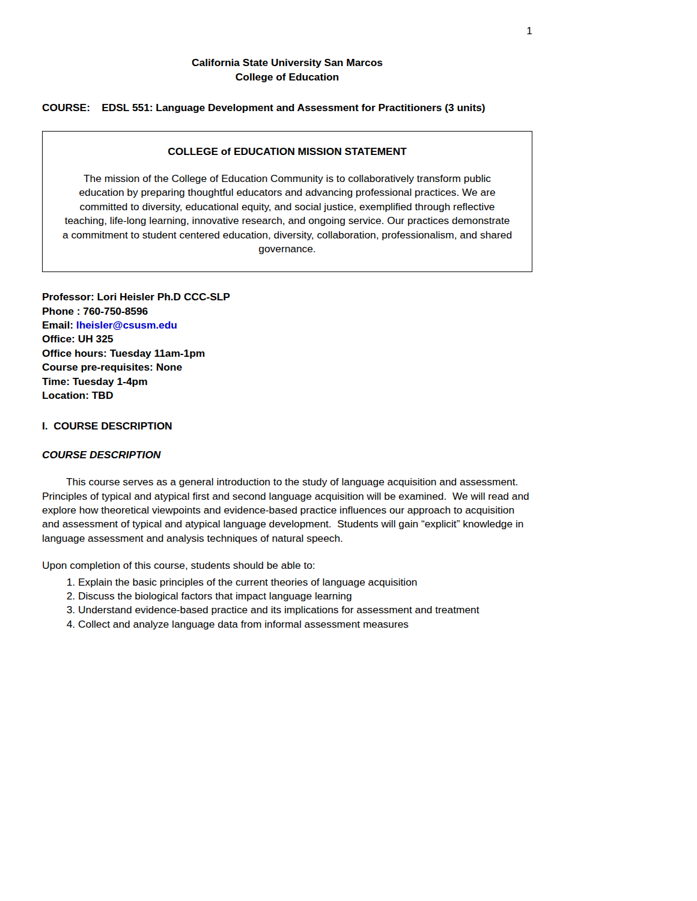1
California State University San Marcos
College of Education
COURSE: EDSL 551: Language Development and Assessment for Practitioners (3 units)
COLLEGE of EDUCATION MISSION STATEMENT
The mission of the College of Education Community is to collaboratively transform public education by preparing thoughtful educators and advancing professional practices. We are committed to diversity, educational equity, and social justice, exemplified through reflective teaching, life-long learning, innovative research, and ongoing service. Our practices demonstrate a commitment to student centered education, diversity, collaboration, professionalism, and shared governance.
Professor: Lori Heisler Ph.D CCC-SLP
Phone : 760-750-8596
Email: lheisler@csusm.edu
Office: UH 325
Office hours: Tuesday 11am-1pm
Course pre-requisites: None
Time: Tuesday 1-4pm
Location: TBD
I. COURSE DESCRIPTION
COURSE DESCRIPTION
This course serves as a general introduction to the study of language acquisition and assessment. Principles of typical and atypical first and second language acquisition will be examined. We will read and explore how theoretical viewpoints and evidence-based practice influences our approach to acquisition and assessment of typical and atypical language development. Students will gain “explicit” knowledge in language assessment and analysis techniques of natural speech.
Upon completion of this course, students should be able to:
Explain the basic principles of the current theories of language acquisition
Discuss the biological factors that impact language learning
Understand evidence-based practice and its implications for assessment and treatment
Collect and analyze language data from informal assessment measures